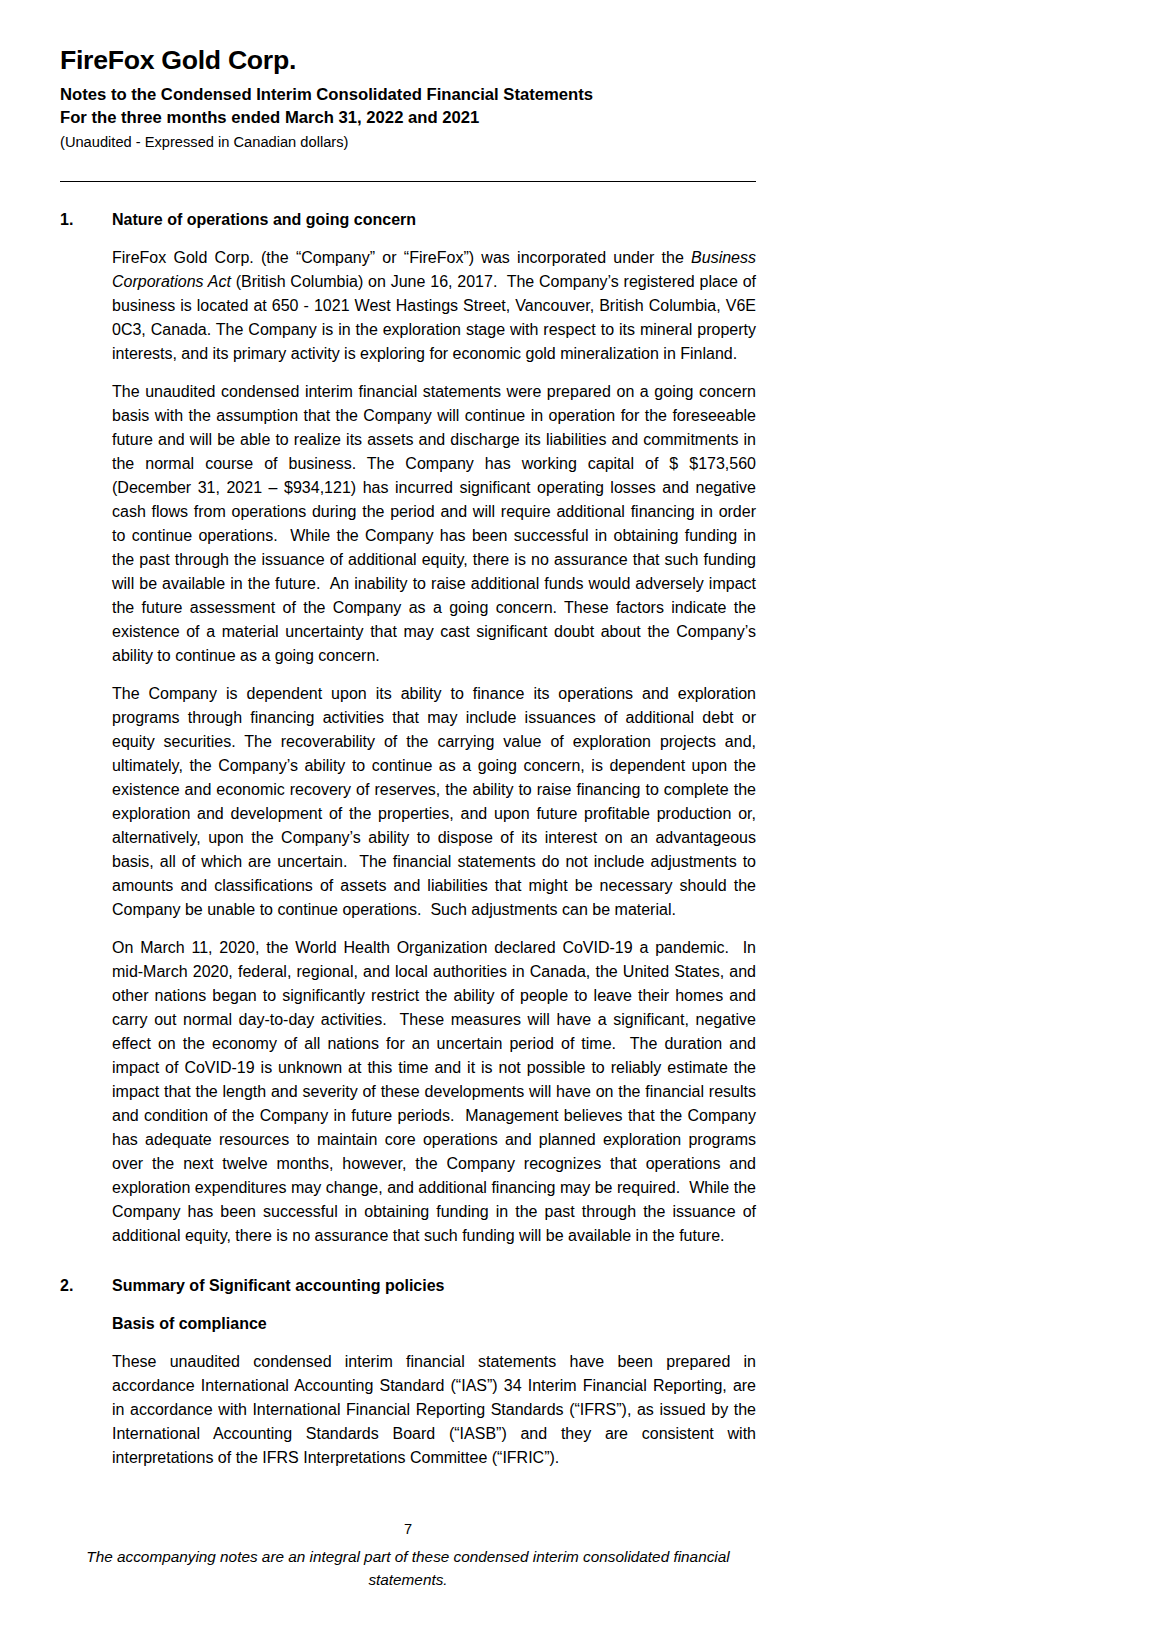FireFox Gold Corp.
Notes to the Condensed Interim Consolidated Financial Statements
For the three months ended March 31, 2022 and 2021
(Unaudited - Expressed in Canadian dollars)
1. Nature of operations and going concern
FireFox Gold Corp. (the “Company” or “FireFox”) was incorporated under the Business Corporations Act (British Columbia) on June 16, 2017. The Company’s registered place of business is located at 650 - 1021 West Hastings Street, Vancouver, British Columbia, V6E 0C3, Canada. The Company is in the exploration stage with respect to its mineral property interests, and its primary activity is exploring for economic gold mineralization in Finland.
The unaudited condensed interim financial statements were prepared on a going concern basis with the assumption that the Company will continue in operation for the foreseeable future and will be able to realize its assets and discharge its liabilities and commitments in the normal course of business. The Company has working capital of $ $173,560 (December 31, 2021 – $934,121) has incurred significant operating losses and negative cash flows from operations during the period and will require additional financing in order to continue operations. While the Company has been successful in obtaining funding in the past through the issuance of additional equity, there is no assurance that such funding will be available in the future. An inability to raise additional funds would adversely impact the future assessment of the Company as a going concern. These factors indicate the existence of a material uncertainty that may cast significant doubt about the Company’s ability to continue as a going concern.
The Company is dependent upon its ability to finance its operations and exploration programs through financing activities that may include issuances of additional debt or equity securities. The recoverability of the carrying value of exploration projects and, ultimately, the Company’s ability to continue as a going concern, is dependent upon the existence and economic recovery of reserves, the ability to raise financing to complete the exploration and development of the properties, and upon future profitable production or, alternatively, upon the Company’s ability to dispose of its interest on an advantageous basis, all of which are uncertain. The financial statements do not include adjustments to amounts and classifications of assets and liabilities that might be necessary should the Company be unable to continue operations. Such adjustments can be material.
On March 11, 2020, the World Health Organization declared CoVID-19 a pandemic. In mid-March 2020, federal, regional, and local authorities in Canada, the United States, and other nations began to significantly restrict the ability of people to leave their homes and carry out normal day-to-day activities. These measures will have a significant, negative effect on the economy of all nations for an uncertain period of time. The duration and impact of CoVID-19 is unknown at this time and it is not possible to reliably estimate the impact that the length and severity of these developments will have on the financial results and condition of the Company in future periods. Management believes that the Company has adequate resources to maintain core operations and planned exploration programs over the next twelve months, however, the Company recognizes that operations and exploration expenditures may change, and additional financing may be required. While the Company has been successful in obtaining funding in the past through the issuance of additional equity, there is no assurance that such funding will be available in the future.
2. Summary of Significant accounting policies
Basis of compliance
These unaudited condensed interim financial statements have been prepared in accordance International Accounting Standard (“IAS”) 34 Interim Financial Reporting, are in accordance with International Financial Reporting Standards (“IFRS”), as issued by the International Accounting Standards Board (“IASB”) and they are consistent with interpretations of the IFRS Interpretations Committee (“IFRIC”).
7
The accompanying notes are an integral part of these condensed interim consolidated financial statements.